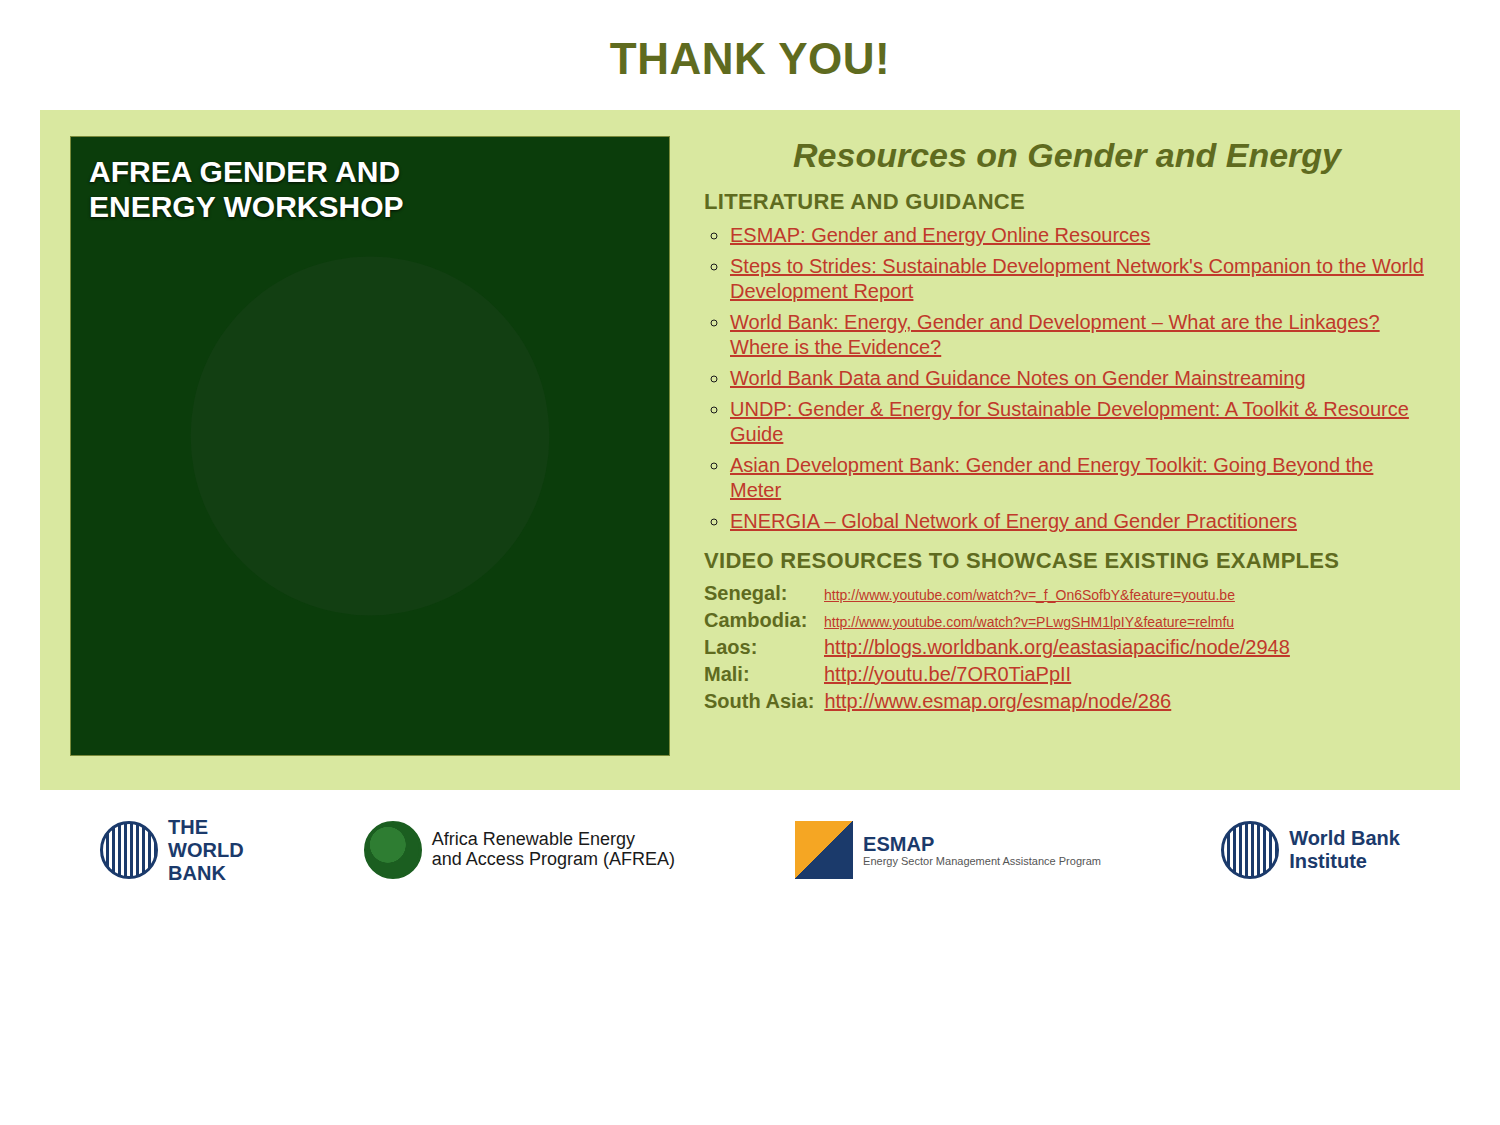THANK YOU!
AFREA GENDER AND
ENERGY WORKSHOP
Resources on Gender and Energy
LITERATURE AND GUIDANCE
ESMAP: Gender and Energy Online Resources
Steps to Strides: Sustainable Development Network's Companion to the World Development Report
World Bank: Energy, Gender and Development – What are the Linkages? Where is the Evidence?
World Bank Data and Guidance Notes on Gender Mainstreaming
UNDP: Gender & Energy for Sustainable Development: A Toolkit & Resource Guide
Asian Development Bank: Gender and Energy Toolkit: Going Beyond the Meter
ENERGIA – Global Network of Energy and Gender Practitioners
VIDEO RESOURCES TO SHOWCASE EXISTING EXAMPLES
Senegal:
http://www.youtube.com/watch?v=_f_On6SofbY&feature=youtu.be
Cambodia:
http://www.youtube.com/watch?v=PLwgSHM1lpIY&feature=relmfu
Laos:
http://blogs.worldbank.org/eastasiapacific/node/2948
Mali:
http://youtu.be/7OR0TiaPpII
South Asia:
http://www.esmap.org/esmap/node/286
THE
WORLD
BANK
Africa Renewable Energy
and Access Program (AFREA)
ESMAP Energy Sector Management Assistance Program
World Bank
Institute